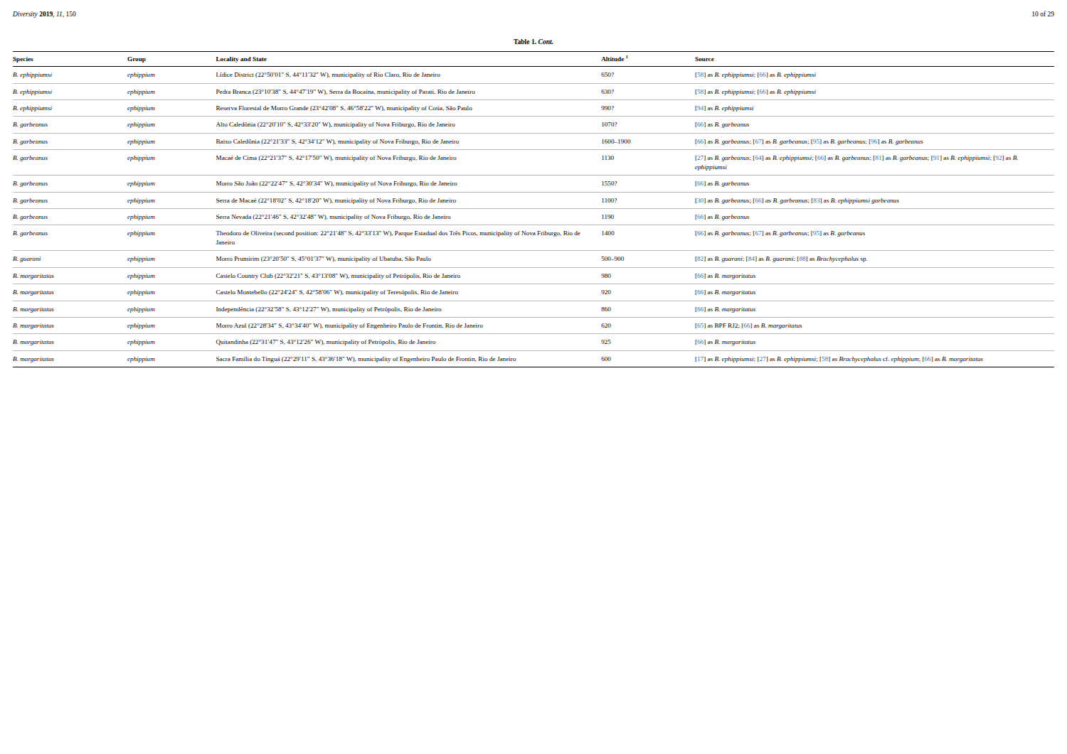Diversity 2019, 11, 150
10 of 29
Table 1. Cont.
| Species | Group | Locality and State | Altitude 1 | Source |
| --- | --- | --- | --- | --- |
| B. ephippiumsi | ephippium | Lídice District (22°50′01″ S, 44°11′32″ W), municipality of Rio Claro, Rio de Janeiro | 650? | [ 58 ] as B. ephippiumsi ; [ 66 ] as B. ephippiumsi |
| B. ephippiumsi | ephippium | Pedra Branca (23°10′38″ S, 44°47′19″ W), Serra da Bocaina, municipality of Parati, Rio de Janeiro | 630? | [ 58 ] as B. ephippiumsi ; [ 66 ] as B. ephippiumsi |
| B. ephippiumsi | ephippium | Reserva Florestal de Morro Grande (23°42′08″ S, 46°58′22″ W), municipality of Cotia, São Paulo | 990? | [ 94 ] as B. ephippiumsi |
| B. garbeanus | ephippium | Alto Caledônia (22°20′10″ S, 42°33′20″ W), municipality of Nova Friburgo, Rio de Janeiro | 1070? | [ 66 ] as B. garbeanus |
| B. garbeanus | ephippium | Baixo Caledônia (22°21′33″ S, 42°34′12″ W), municipality of Nova Friburgo, Rio de Janeiro | 1600–1900 | [ 66 ] as B. garbeanus ; [ 67 ] as B. garbeanus ; [ 95 ] as B. garbeanus ; [ 96 ] as B. garbeanus |
| B. garbeanus | ephippium | Macaé de Cima (22°21′37″ S, 42°17′50″ W), municipality of Nova Friburgo, Rio de Janeiro | 1130 | [ 27 ] as B. garbeanus ; [ 64 ] as B. ephippiumsi ; [ 66 ] as B. garbeanus ; [ 81 ] as B. garbeanus ; [ 91 ] as B. ephippiumsi ; [ 92 ] as B. ephippiumsi |
| B. garbeanus | ephippium | Morro São João (22°22′47″ S, 42°30′34″ W), municipality of Nova Friburgo, Rio de Janeiro | 1550? | [ 66 ] as B. garbeanus |
| B. garbeanus | ephippium | Serra de Macaé (22°18′02″ S, 42°18′20″ W), municipality of Nova Friburgo, Rio de Janeiro | 1100? | [ 30 ] as B. garbeanus ; [ 66 ] as B. garbeanus ; [ 83 ] as B. ephippiumsi garbeanus |
| B. garbeanus | ephippium | Serra Nevada (22°21′46″ S, 42°32′48″ W), municipality of Nova Friburgo, Rio de Janeiro | 1190 | [ 66 ] as B. garbeanus |
| B. garbeanus | ephippium | Theodoro de Oliveira (second position: 22°21′48″ S, 42°33′13″ W), Parque Estadual dos Três Picos, municipality of Nova Friburgo, Rio de Janeiro | 1400 | [ 66 ] as B. garbeanus ; [ 67 ] as B. garbeanus ; [ 95 ] as B. garbeanus |
| B. guarani | ephippium | Morro Prumirim (23°20′50″ S, 45°01′37″ W), municipality of Ubatuba, São Paulo | 500–900 | [ 82 ] as B. guarani ; [ 84 ] as B. guarani ; [ 88 ] as Brachycephalus sp. |
| B. margaritatus | ephippium | Castelo Country Club (22°32′21″ S, 43°13′08″ W), municipality of Petrópolis, Rio de Janeiro | 980 | [ 66 ] as B. margaritatus |
| B. margaritatus | ephippium | Castelo Montebello (22°24′24″ S, 42°58′06″ W), municipality of Teresópolis, Rio de Janeiro | 920 | [ 66 ] as B. margaritatus |
| B. margaritatus | ephippium | Independência (22°32′58″ S, 43°12′27″ W), municipality of Petrópolis, Rio de Janeiro | 860 | [ 66 ] as B. margaritatus |
| B. margaritatus | ephippium | Morro Azul (22°28′34″ S, 43°34′40″ W), municipality of Engenheiro Paulo de Frontin, Rio de Janeiro | 620 | [ 65 ] as BPF RJ2; [ 66 ] as B. margaritatus |
| B. margaritatus | ephippium | Quitandinha (22°31′47″ S, 43°12′26″ W), municipality of Petrópolis, Rio de Janeiro | 925 | [ 66 ] as B. margaritatus |
| B. margaritatus | ephippium | Sacra Família do Tinguá (22°29′11″ S, 43°36′18″ W), municipality of Engenheiro Paulo de Frontin, Rio de Janeiro | 600 | [ 17 ] as B. ephippiumsi ; [ 27 ] as B. ephippiumsi ; [ 58 ] as Brachycephalus cf. ephippium ; [ 66 ] as B. margaritatus |